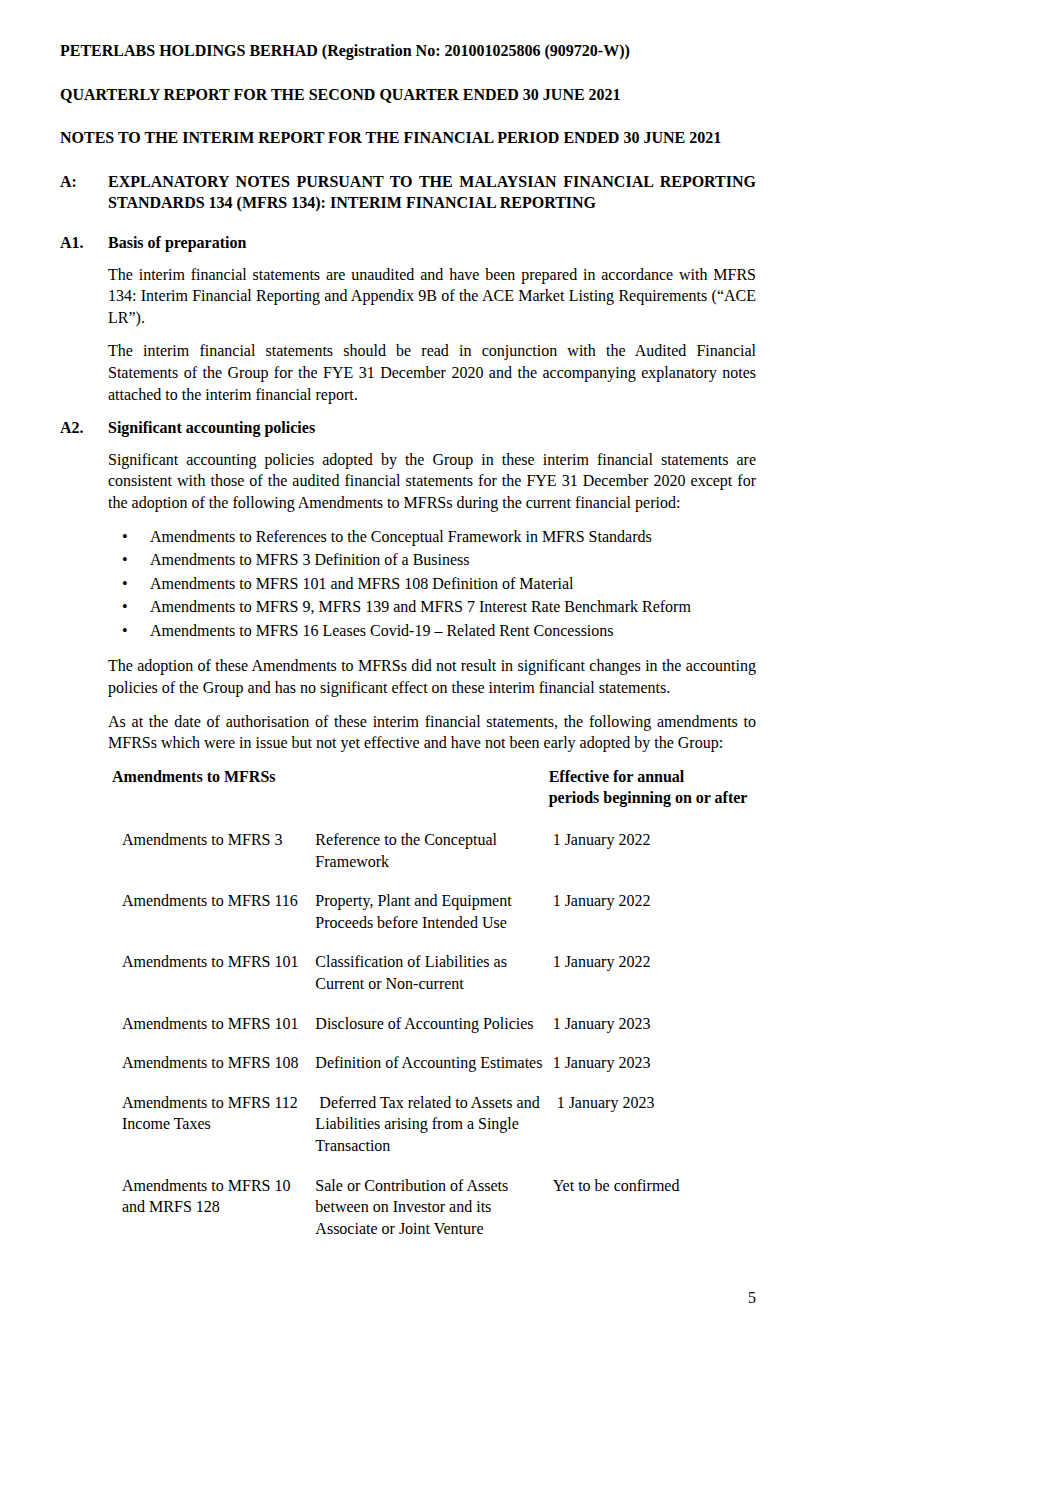PETERLABS HOLDINGS BERHAD (Registration No: 201001025806 (909720-W))
QUARTERLY REPORT FOR THE SECOND QUARTER ENDED 30 JUNE 2021
NOTES TO THE INTERIM REPORT FOR THE FINANCIAL PERIOD ENDED 30 JUNE 2021
A:
EXPLANATORY NOTES PURSUANT TO THE MALAYSIAN FINANCIAL REPORTING STANDARDS 134 (MFRS 134): INTERIM FINANCIAL REPORTING
A1.
Basis of preparation
The interim financial statements are unaudited and have been prepared in accordance with MFRS 134: Interim Financial Reporting and Appendix 9B of the ACE Market Listing Requirements (“ACE LR”).
The interim financial statements should be read in conjunction with the Audited Financial Statements of the Group for the FYE 31 December 2020 and the accompanying explanatory notes attached to the interim financial report.
A2.
Significant accounting policies
Significant accounting policies adopted by the Group in these interim financial statements are consistent with those of the audited financial statements for the FYE 31 December 2020 except for the adoption of the following Amendments to MFRSs during the current financial period:
Amendments to References to the Conceptual Framework in MFRS Standards
Amendments to MFRS 3 Definition of a Business
Amendments to MFRS 101 and MFRS 108 Definition of Material
Amendments to MFRS 9, MFRS 139 and MFRS 7 Interest Rate Benchmark Reform
Amendments to MFRS 16 Leases Covid-19 – Related Rent Concessions
The adoption of these Amendments to MFRSs did not result in significant changes in the accounting policies of the Group and has no significant effect on these interim financial statements.
As at the date of authorisation of these interim financial statements, the following amendments to MFRSs which were in issue but not yet effective and have not been early adopted by the Group:
| Amendments to MFRSs | | Effective for annual periods beginning on or after |
| --- | --- | --- |
| Amendments to MFRS 3 | Reference to the Conceptual Framework | 1 January 2022 |
| Amendments to MFRS 116 | Property, Plant and Equipment Proceeds before Intended Use | 1 January 2022 |
| Amendments to MFRS 101 | Classification of Liabilities as Current or Non-current | 1 January 2022 |
| Amendments to MFRS 101 | Disclosure of Accounting Policies | 1 January 2023 |
| Amendments to MFRS 108 | Definition of Accounting Estimates | 1 January 2023 |
| Amendments to MFRS 112 Income Taxes | Deferred Tax related to Assets and Liabilities arising from a Single Transaction | 1 January 2023 |
| Amendments to MFRS 10 and MRFS 128 | Sale or Contribution of Assets between on Investor and its Associate or Joint Venture | Yet to be confirmed |
5